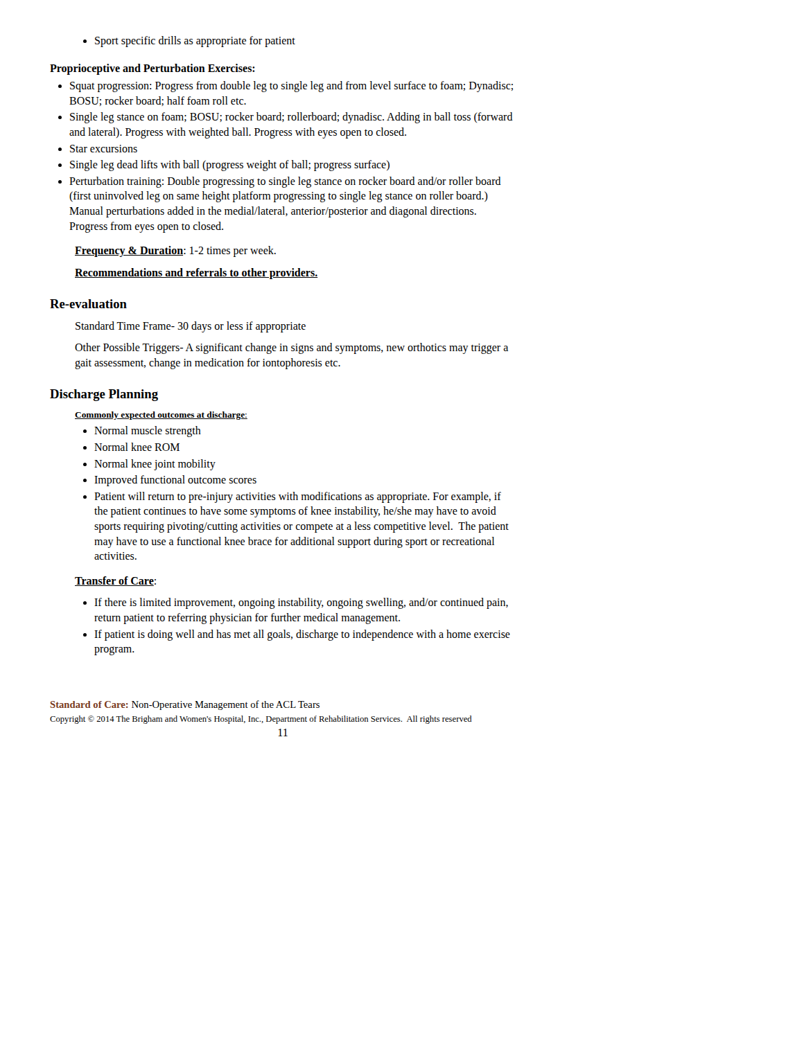Sport specific drills as appropriate for patient
Proprioceptive and Perturbation Exercises:
Squat progression: Progress from double leg to single leg and from level surface to foam; Dynadisc; BOSU; rocker board; half foam roll etc.
Single leg stance on foam; BOSU; rocker board; rollerboard; dynadisc. Adding in ball toss (forward and lateral). Progress with weighted ball. Progress with eyes open to closed.
Star excursions
Single leg dead lifts with ball (progress weight of ball; progress surface)
Perturbation training: Double progressing to single leg stance on rocker board and/or roller board (first uninvolved leg on same height platform progressing to single leg stance on roller board.) Manual perturbations added in the medial/lateral, anterior/posterior and diagonal directions. Progress from eyes open to closed.
Frequency & Duration: 1-2 times per week.
Recommendations and referrals to other providers.
Re-evaluation
Standard Time Frame- 30 days or less if appropriate
Other Possible Triggers- A significant change in signs and symptoms, new orthotics may trigger a gait assessment, change in medication for iontophoresis etc.
Discharge Planning
Commonly expected outcomes at discharge:
Normal muscle strength
Normal knee ROM
Normal knee joint mobility
Improved functional outcome scores
Patient will return to pre-injury activities with modifications as appropriate. For example, if the patient continues to have some symptoms of knee instability, he/she may have to avoid sports requiring pivoting/cutting activities or compete at a less competitive level. The patient may have to use a functional knee brace for additional support during sport or recreational activities.
Transfer of Care:
If there is limited improvement, ongoing instability, ongoing swelling, and/or continued pain, return patient to referring physician for further medical management.
If patient is doing well and has met all goals, discharge to independence with a home exercise program.
Standard of Care: Non-Operative Management of the ACL Tears
Copyright © 2014 The Brigham and Women's Hospital, Inc., Department of Rehabilitation Services. All rights reserved
11